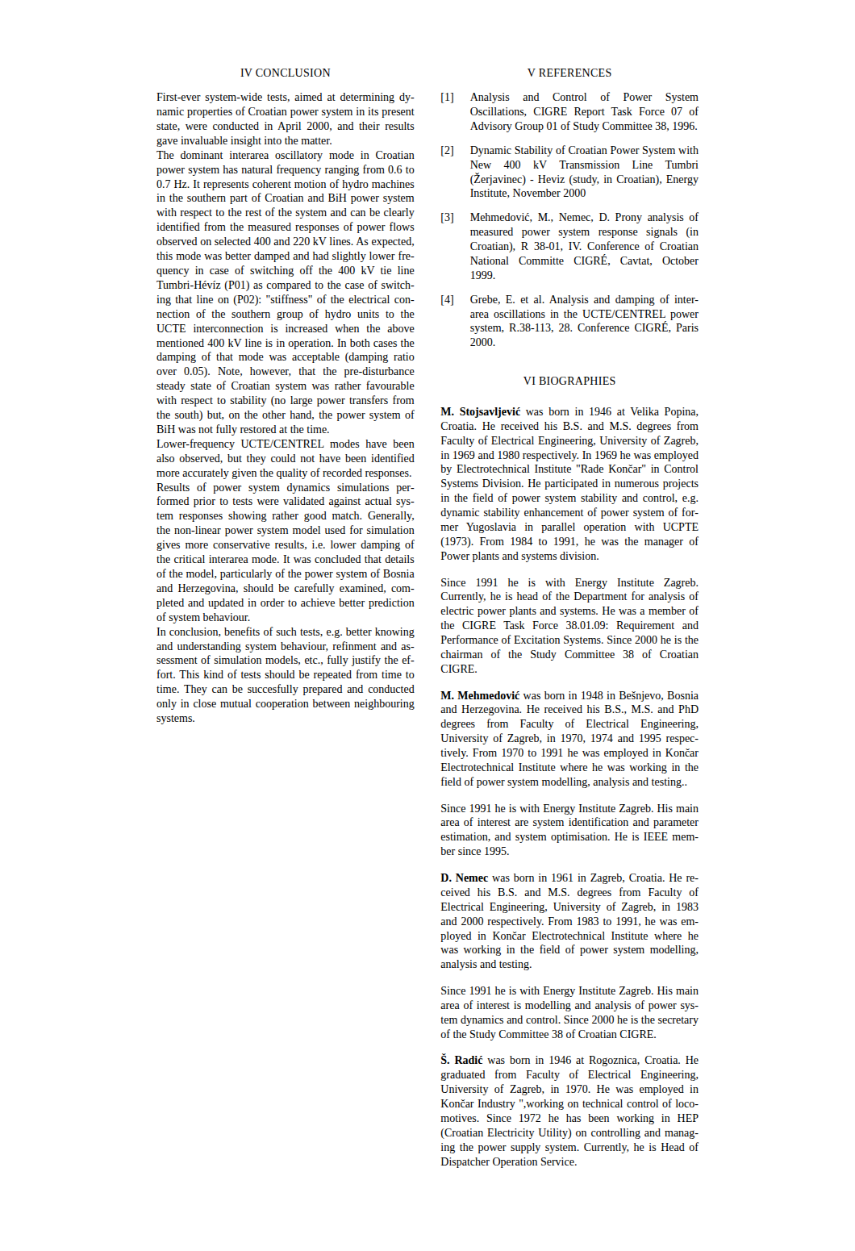IV CONCLUSION
First-ever system-wide tests, aimed at determining dynamic properties of Croatian power system in its present state, were conducted in April 2000, and their results gave invaluable insight into the matter.
The dominant interarea oscillatory mode in Croatian power system has natural frequency ranging from 0.6 to 0.7 Hz. It represents coherent motion of hydro machines in the southern part of Croatian and BiH power system with respect to the rest of the system and can be clearly identified from the measured responses of power flows observed on selected 400 and 220 kV lines. As expected, this mode was better damped and had slightly lower frequency in case of switching off the 400 kV tie line Tumbri-Hévíz (P01) as compared to the case of switching that line on (P02): "stiffness" of the electrical connection of the southern group of hydro units to the UCTE interconnection is increased when the above mentioned 400 kV line is in operation. In both cases the damping of that mode was acceptable (damping ratio over 0.05). Note, however, that the pre-disturbance steady state of Croatian system was rather favourable with respect to stability (no large power transfers from the south) but, on the other hand, the power system of BiH was not fully restored at the time.
Lower-frequency UCTE/CENTREL modes have been also observed, but they could not have been identified more accurately given the quality of recorded responses.
Results of power system dynamics simulations performed prior to tests were validated against actual system responses showing rather good match. Generally, the non-linear power system model used for simulation gives more conservative results, i.e. lower damping of the critical interarea mode. It was concluded that details of the model, particularly of the power system of Bosnia and Herzegovina, should be carefully examined, completed and updated in order to achieve better prediction of system behaviour.
In conclusion, benefits of such tests, e.g. better knowing and understanding system behaviour, refinment and assessment of simulation models, etc., fully justify the effort. This kind of tests should be repeated from time to time. They can be succesfully prepared and conducted only in close mutual cooperation between neighbouring systems.
V REFERENCES
[1] Analysis and Control of Power System Oscillations, CIGRE Report Task Force 07 of Advisory Group 01 of Study Committee 38, 1996.
[2] Dynamic Stability of Croatian Power System with New 400 kV Transmission Line Tumbri (Žerjavinec) - Heviz (study, in Croatian), Energy Institute, November 2000
[3] Mehmedović, M., Nemec, D. Prony analysis of measured power system response signals (in Croatian), R 38-01, IV. Conference of Croatian National Committe CIGRÉ, Cavtat, October 1999.
[4] Grebe, E. et al. Analysis and damping of inter-area oscillations in the UCTE/CENTREL power system, R.38-113, 28. Conference CIGRÉ, Paris 2000.
VI BIOGRAPHIES
M. Stojsavljević was born in 1946 at Velika Popina, Croatia. He received his B.S. and M.S. degrees from Faculty of Electrical Engineering, University of Zagreb, in 1969 and 1980 respectively. In 1969 he was employed by Electrotechnical Institute "Rade Končar" in Control Systems Division. He participated in numerous projects in the field of power system stability and control, e.g. dynamic stability enhancement of power system of former Yugoslavia in parallel operation with UCPTE (1973). From 1984 to 1991, he was the manager of Power plants and systems division.
Since 1991 he is with Energy Institute Zagreb. Currently, he is head of the Department for analysis of electric power plants and systems. He was a member of the CIGRE Task Force 38.01.09: Requirement and Performance of Excitation Systems. Since 2000 he is the chairman of the Study Committee 38 of Croatian CIGRE.
M. Mehmedović was born in 1948 in Bešnjevo, Bosnia and Herzegovina. He received his B.S., M.S. and PhD degrees from Faculty of Electrical Engineering, University of Zagreb, in 1970, 1974 and 1995 respectively. From 1970 to 1991 he was employed in Končar Electrotechnical Institute where he was working in the field of power system modelling, analysis and testing..
Since 1991 he is with Energy Institute Zagreb. His main area of interest are system identification and parameter estimation, and system optimisation. He is IEEE member since 1995.
D. Nemec was born in 1961 in Zagreb, Croatia. He received his B.S. and M.S. degrees from Faculty of Electrical Engineering, University of Zagreb, in 1983 and 2000 respectively. From 1983 to 1991, he was employed in Končar Electrotechnical Institute where he was working in the field of power system modelling, analysis and testing.
Since 1991 he is with Energy Institute Zagreb. His main area of interest is modelling and analysis of power system dynamics and control. Since 2000 he is the secretary of the Study Committee 38 of Croatian CIGRE.
Š. Radić was born in 1946 at Rogoznica, Croatia. He graduated from Faculty of Electrical Engineering, University of Zagreb, in 1970. He was employed in Končar Industry ",working on technical control of locomotives. Since 1972 he has been working in HEP (Croatian Electricity Utility) on controlling and managing the power supply system. Currently, he is Head of Dispatcher Operation Service.